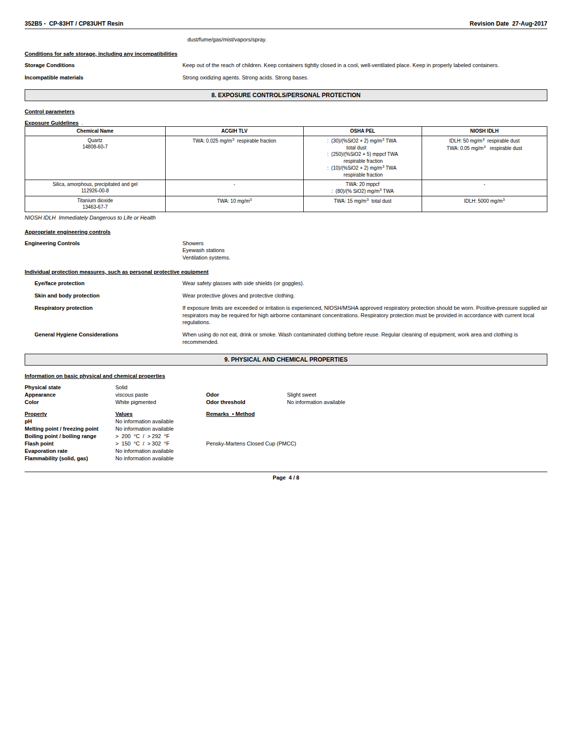352B5 - CP-83HT / CP83UHT Resin
Revision Date 27-Aug-2017
dust/fume/gas/mist/vapors/spray.
Conditions for safe storage, including any incompatibilities
Storage Conditions
Keep out of the reach of children. Keep containers tightly closed in a cool, well-ventilated place. Keep in properly labeled containers.
Incompatible materials
Strong oxidizing agents. Strong acids. Strong bases.
8. EXPOSURE CONTROLS/PERSONAL PROTECTION
Control parameters
Exposure Guidelines.
| Chemical Name | ACGIH TLV | OSHA PEL | NIOSH IDLH |
| --- | --- | --- | --- |
| Quartz 14808-60-7 | TWA: 0.025 mg/m 3 respirable fraction | : (30)/(%SiO2 + 2) mg/m 3 TWA total dust : (250)/(%SiO2 + 5) mppcf TWA respirable fraction : (10)/(%SiO2 + 2) mg/m 3 TWA respirable fraction | IDLH: 50 mg/m 3 respirable dust TWA: 0.05 mg/m 3 respirable dust |
| Silica, amorphous, precipitated and gel 112926-00-8 | - | TWA: 20 mppcf : (80)/(% SiO2) mg/m 3 TWA | - |
| Titanium dioxide 13463-67-7 | TWA: 10 mg/m 3 | TWA: 15 mg/m 3 total dust | IDLH: 5000 mg/m 3 |
NIOSH IDLH Immediately Dangerous to Life or Health
Appropriate engineering controls
Engineering Controls
Showers
Eyewash stations
Ventilation systems.
Individual protection measures, such as personal protective equipment
Eye/face protection
Wear safety glasses with side shields (or goggles).
Skin and body protection
Wear protective gloves and protective clothing.
Respiratory protection
If exposure limits are exceeded or irritation is experienced, NIOSH/MSHA approved respiratory protection should be worn. Positive-pressure supplied air respirators may be required for high airborne contaminant concentrations. Respiratory protection must be provided in accordance with current local regulations.
General Hygiene Considerations
When using do not eat, drink or smoke. Wash contaminated clothing before reuse. Regular cleaning of equipment, work area and clothing is recommended.
9. PHYSICAL AND CHEMICAL PROPERTIES
Information on basic physical and chemical properties
| Physical state | Solid | | |
| Appearance | viscous paste | Odor | Slight sweet |
| Color | White pigmented | Odor threshold | No information available |
| Property | Values | Remarks • Method |
| pH | No information available | |
| Melting point / freezing point | No information available | |
| Boiling point / boiling range | > 200 °C / > 292 °F | |
| Flash point | > 150 °C / > 302 °F | Pensky-Martens Closed Cup (PMCC) |
| Evaporation rate | No information available | |
| Flammability (solid, gas) | No information available | |
Page 4 / 8